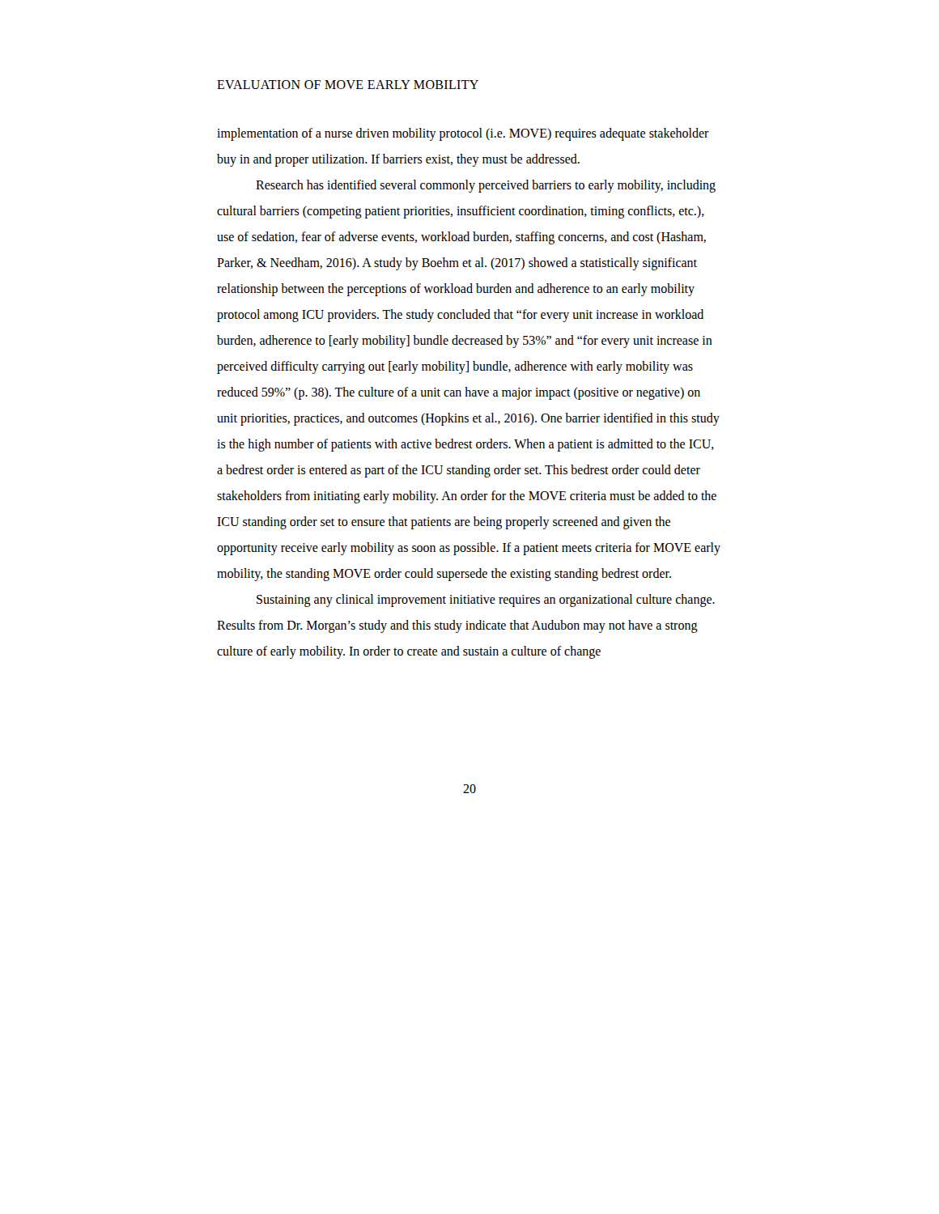EVALUATION OF MOVE EARLY MOBILITY
implementation of a nurse driven mobility protocol (i.e. MOVE) requires adequate stakeholder buy in and proper utilization. If barriers exist, they must be addressed.
Research has identified several commonly perceived barriers to early mobility, including cultural barriers (competing patient priorities, insufficient coordination, timing conflicts, etc.), use of sedation, fear of adverse events, workload burden, staffing concerns, and cost (Hasham, Parker, & Needham, 2016). A study by Boehm et al. (2017) showed a statistically significant relationship between the perceptions of workload burden and adherence to an early mobility protocol among ICU providers. The study concluded that “for every unit increase in workload burden, adherence to [early mobility] bundle decreased by 53%” and “for every unit increase in perceived difficulty carrying out [early mobility] bundle, adherence with early mobility was reduced 59%” (p. 38). The culture of a unit can have a major impact (positive or negative) on unit priorities, practices, and outcomes (Hopkins et al., 2016). One barrier identified in this study is the high number of patients with active bedrest orders. When a patient is admitted to the ICU, a bedrest order is entered as part of the ICU standing order set. This bedrest order could deter stakeholders from initiating early mobility. An order for the MOVE criteria must be added to the ICU standing order set to ensure that patients are being properly screened and given the opportunity receive early mobility as soon as possible. If a patient meets criteria for MOVE early mobility, the standing MOVE order could supersede the existing standing bedrest order.
Sustaining any clinical improvement initiative requires an organizational culture change. Results from Dr. Morgan’s study and this study indicate that Audubon may not have a strong culture of early mobility. In order to create and sustain a culture of change
20